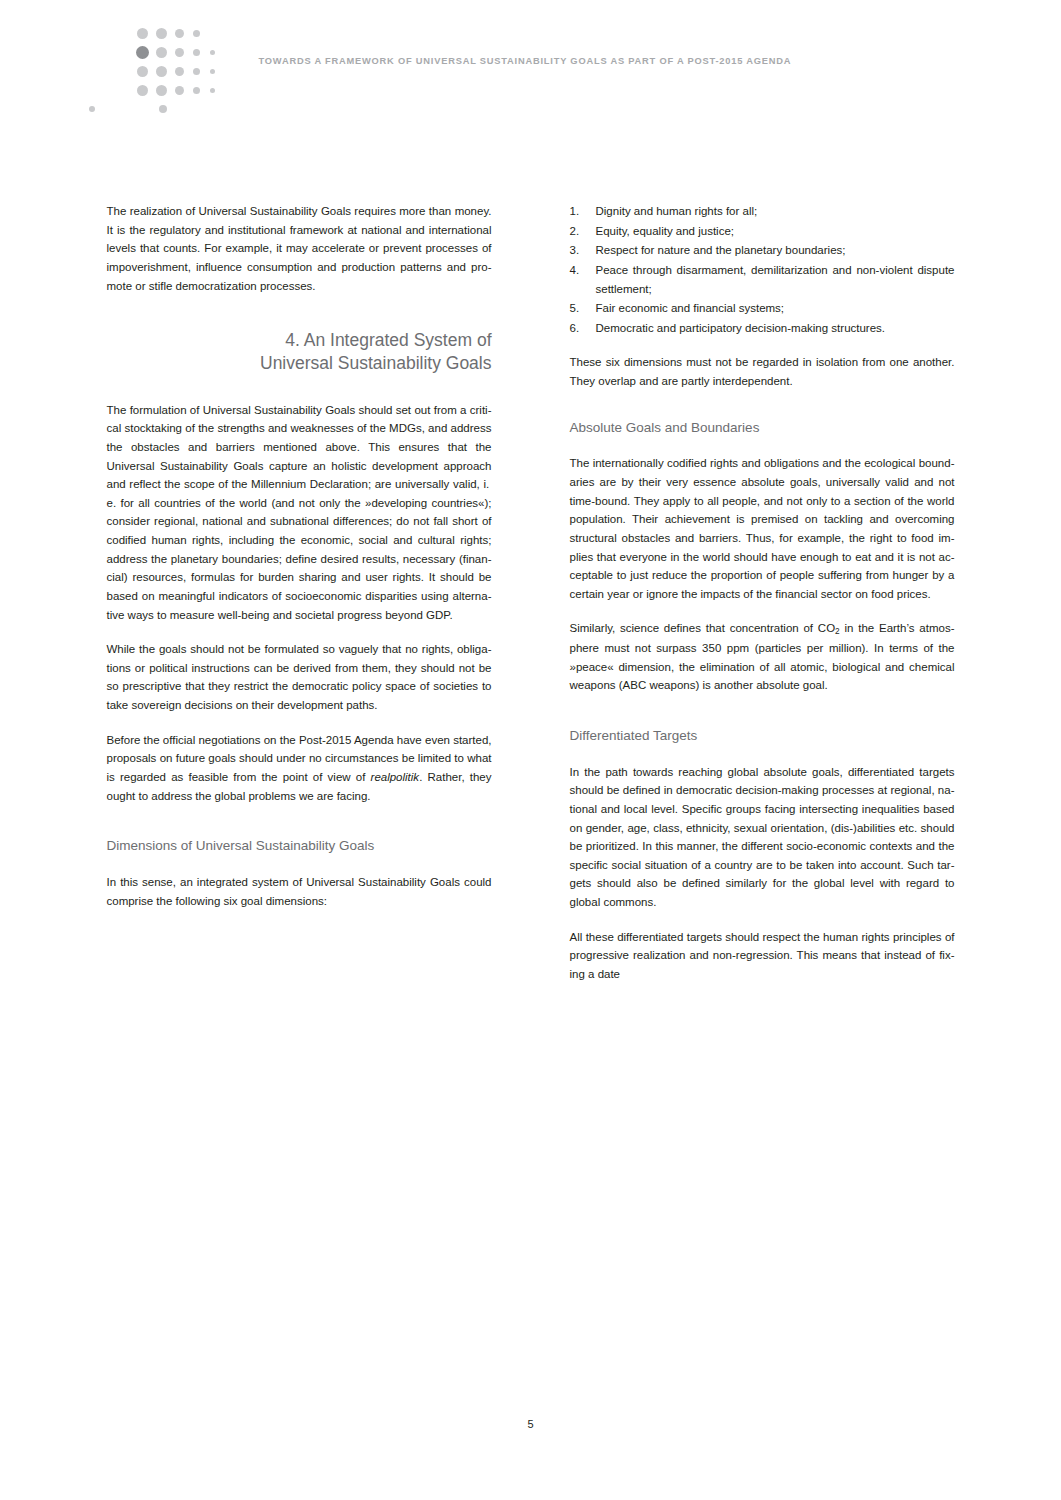Towards a Framework of Universal Sustainability Goals as Part of a Post-2015 Agenda
The realization of Universal Sustainability Goals requires more than money. It is the regulatory and institutional framework at national and international levels that counts. For example, it may accelerate or prevent processes of impoverishment, influence consumption and production patterns and promote or stifle democratization processes.
4. An Integrated System of
Universal Sustainability Goals
The formulation of Universal Sustainability Goals should set out from a critical stocktaking of the strengths and weaknesses of the MDGs, and address the obstacles and barriers mentioned above. This ensures that the Universal Sustainability Goals capture an holistic development approach and reflect the scope of the Millennium Declaration; are universally valid, i. e. for all countries of the world (and not only the »developing countries«); consider regional, national and subnational differences; do not fall short of codified human rights, including the economic, social and cultural rights; address the planetary boundaries; define desired results, necessary (financial) resources, formulas for burden sharing and user rights. It should be based on meaningful indicators of socioeconomic disparities using alternative ways to measure well-being and societal progress beyond GDP.
While the goals should not be formulated so vaguely that no rights, obligations or political instructions can be derived from them, they should not be so prescriptive that they restrict the democratic policy space of societies to take sovereign decisions on their development paths.
Before the official negotiations on the Post-2015 Agenda have even started, proposals on future goals should under no circumstances be limited to what is regarded as feasible from the point of view of realpolitik. Rather, they ought to address the global problems we are facing.
Dimensions of Universal Sustainability Goals
In this sense, an integrated system of Universal Sustainability Goals could comprise the following six goal dimensions:
Dignity and human rights for all;
Equity, equality and justice;
Respect for nature and the planetary boundaries;
Peace through disarmament, demilitarization and non-violent dispute settlement;
Fair economic and financial systems;
Democratic and participatory decision-making structures.
These six dimensions must not be regarded in isolation from one another. They overlap and are partly interdependent.
Absolute Goals and Boundaries
The internationally codified rights and obligations and the ecological boundaries are by their very essence absolute goals, universally valid and not time-bound. They apply to all people, and not only to a section of the world population. Their achievement is premised on tackling and overcoming structural obstacles and barriers. Thus, for example, the right to food implies that everyone in the world should have enough to eat and it is not acceptable to just reduce the proportion of people suffering from hunger by a certain year or ignore the impacts of the financial sector on food prices.
Similarly, science defines that concentration of CO2 in the Earth’s atmosphere must not surpass 350 ppm (particles per million). In terms of the »peace« dimension, the elimination of all atomic, biological and chemical weapons (ABC weapons) is another absolute goal.
Differentiated Targets
In the path towards reaching global absolute goals, differentiated targets should be defined in democratic decision-making processes at regional, national and local level. Specific groups facing intersecting inequalities based on gender, age, class, ethnicity, sexual orientation, (dis-)abilities etc. should be prioritized. In this manner, the different socio-economic contexts and the specific social situation of a country are to be taken into account. Such targets should also be defined similarly for the global level with regard to global commons.
All these differentiated targets should respect the human rights principles of progressive realization and non-regression. This means that instead of fixing a date
5